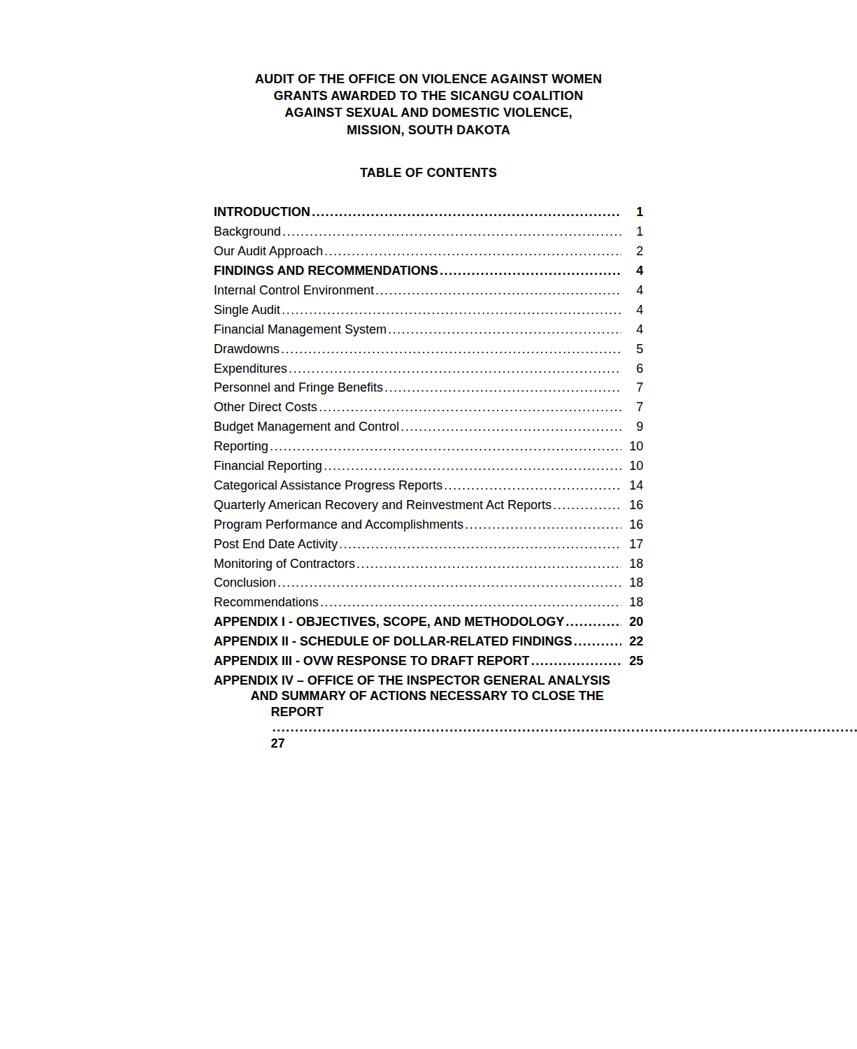AUDIT OF THE OFFICE ON VIOLENCE AGAINST WOMEN
GRANTS AWARDED TO THE SICANGU COALITION
AGAINST SEXUAL AND DOMESTIC VIOLENCE,
MISSION, SOUTH DAKOTA
TABLE OF CONTENTS
INTRODUCTION .................................................................................................................................. 1
Background .................................................................................................................................. 1
Our Audit Approach .................................................................................................................................. 2
FINDINGS AND RECOMMENDATIONS .................................................................................................................................. 4
Internal Control Environment .................................................................................................................................. 4
Single Audit .................................................................................................................................. 4
Financial Management System .................................................................................................................................. 4
Drawdowns .................................................................................................................................. 5
Expenditures .................................................................................................................................. 6
Personnel and Fringe Benefits .................................................................................................................................. 7
Other Direct Costs .................................................................................................................................. 7
Budget Management and Control .................................................................................................................................. 9
Reporting .................................................................................................................................. 10
Financial Reporting .................................................................................................................................. 10
Categorical Assistance Progress Reports .................................................................................................................................. 14
Quarterly American Recovery and Reinvestment Act Reports .................................................................................................................................. 16
Program Performance and Accomplishments .................................................................................................................................. 16
Post End Date Activity .................................................................................................................................. 17
Monitoring of Contractors .................................................................................................................................. 18
Conclusion .................................................................................................................................. 18
Recommendations .................................................................................................................................. 18
APPENDIX I - OBJECTIVES, SCOPE, AND METHODOLOGY .................................................................................................................................. 20
APPENDIX II - SCHEDULE OF DOLLAR-RELATED FINDINGS .................................................................................................................................. 22
APPENDIX III - OVW RESPONSE TO DRAFT REPORT .................................................................................................................................. 25
APPENDIX IV – OFFICE OF THE INSPECTOR GENERAL ANALYSIS
AND SUMMARY OF ACTIONS NECESSARY TO CLOSE THE
REPORT .................................................................................................................................. 27